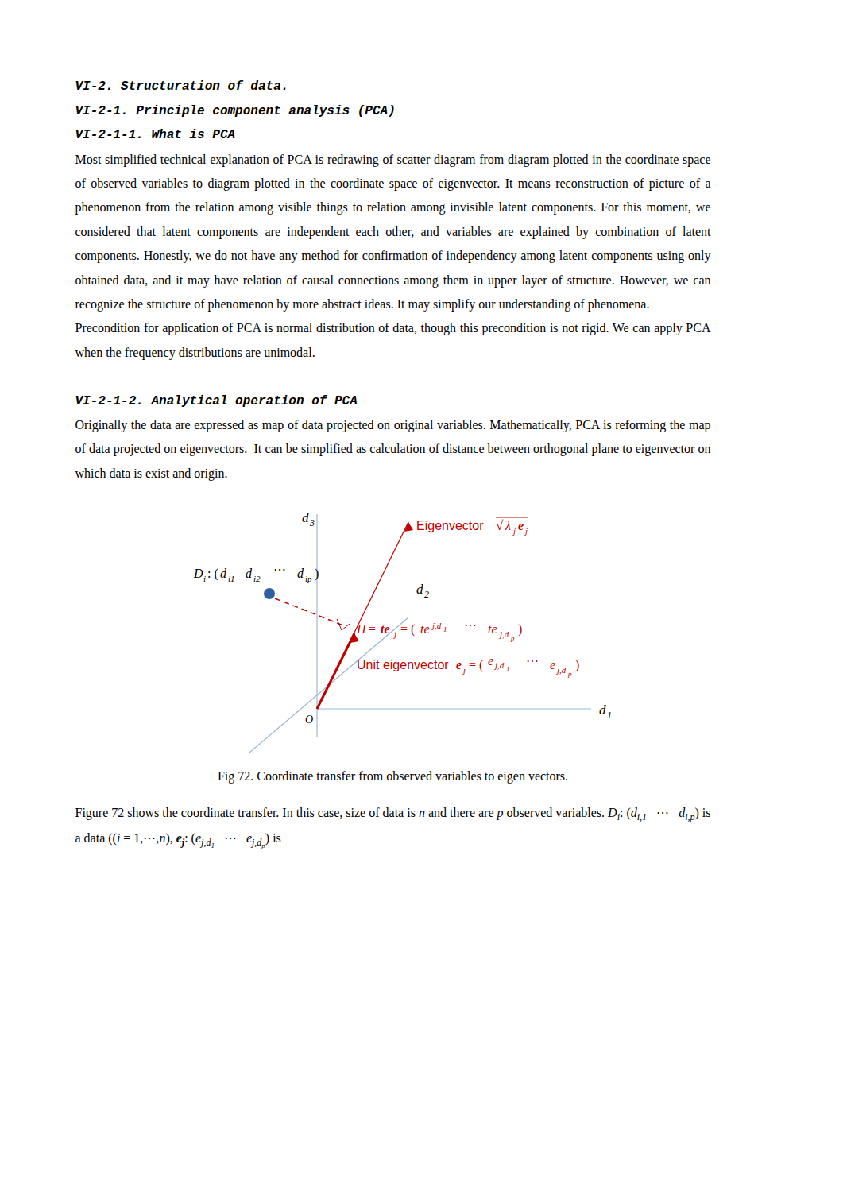VI-2. Structuration of data.
VI-2-1. Principle component analysis (PCA)
VI-2-1-1. What is PCA
Most simplified technical explanation of PCA is redrawing of scatter diagram from diagram plotted in the coordinate space of observed variables to diagram plotted in the coordinate space of eigenvector. It means reconstruction of picture of a phenomenon from the relation among visible things to relation among invisible latent components. For this moment, we considered that latent components are independent each other, and variables are explained by combination of latent components. Honestly, we do not have any method for confirmation of independency among latent components using only obtained data, and it may have relation of causal connections among them in upper layer of structure. However, we can recognize the structure of phenomenon by more abstract ideas. It may simplify our understanding of phenomena.
Precondition for application of PCA is normal distribution of data, though this precondition is not rigid. We can apply PCA when the frequency distributions are unimodal.
VI-2-1-2. Analytical operation of PCA
Originally the data are expressed as map of data projected on original variables. Mathematically, PCA is reforming the map of data projected on eigenvectors. It can be simplified as calculation of distance between orthogonal plane to eigenvector on which data is exist and origin.
d 3 d 2 d 1 O Eigenvector √ λ j e j D i : ( d i1 d i2 ⋯ d ip ) H = te j = ( te j,d 1 ⋯ te j,d p ) Unit eigenvector e j = ( e j,d 1 ⋯ e j,d p )
Fig 72. Coordinate transfer from observed variables to eigen vectors.
Figure 72 shows the coordinate transfer. In this case, size of data is n and there are p observed variables. Di: (di,1 ⋯ di,p) is a data ((i = 1,⋯,n), ej: (ej,d1 ⋯ ej,dp) is